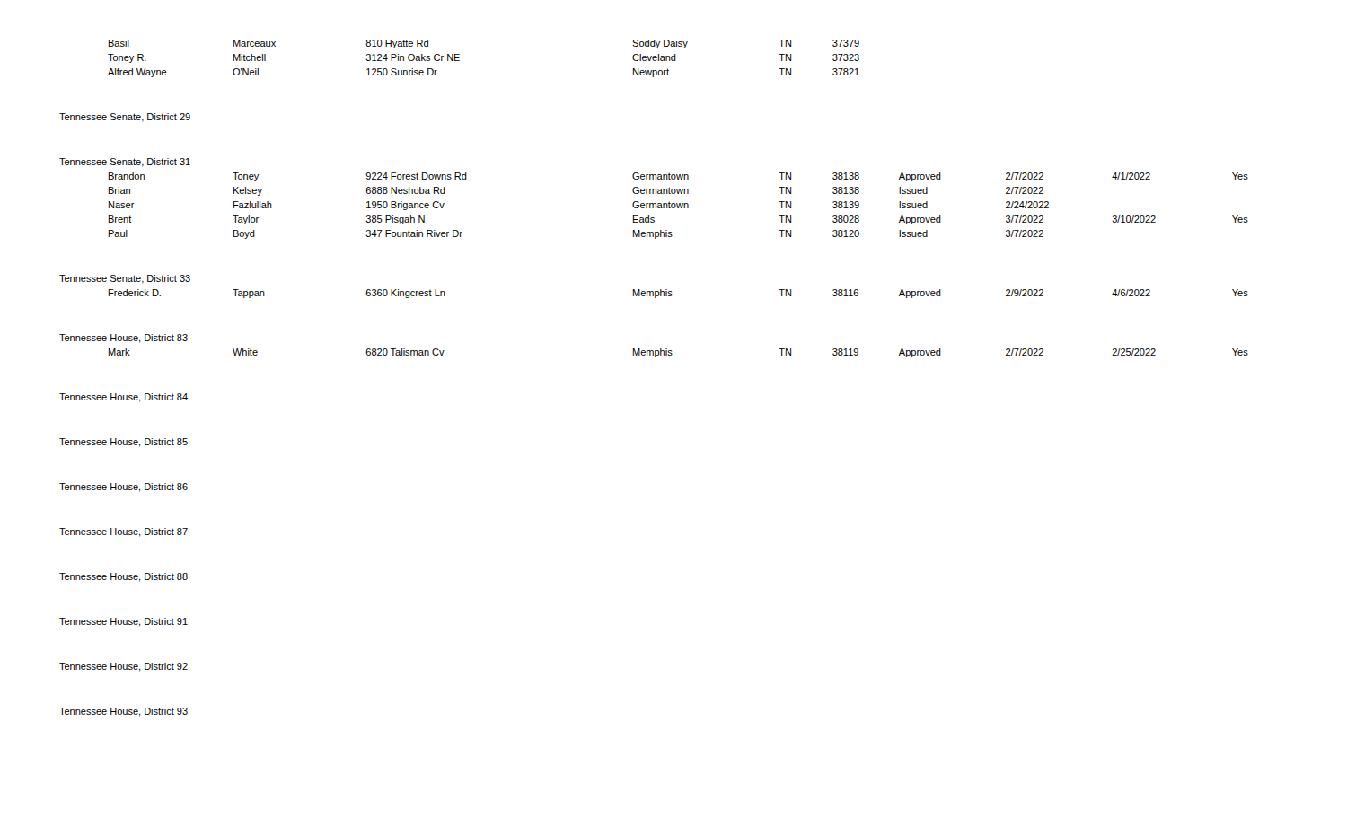| Basil | Marceaux | 810 Hyatte Rd | Soddy Daisy | TN | 37379 | | | | |
| Toney R. | Mitchell | 3124 Pin Oaks Cr NE | Cleveland | TN | 37323 | | | | |
| Alfred Wayne | O'Neil | 1250 Sunrise Dr | Newport | TN | 37821 | | | | |
| Tennessee Senate, District 29 |
| Tennessee Senate, District 31 |
| Brandon | Toney | 9224 Forest Downs Rd | Germantown | TN | 38138 | Approved | 2/7/2022 | 4/1/2022 | Yes |
| Brian | Kelsey | 6888 Neshoba Rd | Germantown | TN | 38138 | Issued | 2/7/2022 | | |
| Naser | Fazlullah | 1950 Brigance Cv | Germantown | TN | 38139 | Issued | 2/24/2022 | | |
| Brent | Taylor | 385 Pisgah N | Eads | TN | 38028 | Approved | 3/7/2022 | 3/10/2022 | Yes |
| Paul | Boyd | 347 Fountain River Dr | Memphis | TN | 38120 | Issued | 3/7/2022 | | |
| Tennessee Senate, District 33 |
| Frederick D. | Tappan | 6360 Kingcrest Ln | Memphis | TN | 38116 | Approved | 2/9/2022 | 4/6/2022 | Yes |
| Tennessee House, District 83 |
| Mark | White | 6820 Talisman Cv | Memphis | TN | 38119 | Approved | 2/7/2022 | 2/25/2022 | Yes |
| Tennessee House, District 84 |
| Tennessee House, District 85 |
| Tennessee House, District 86 |
| Tennessee House, District 87 |
| Tennessee House, District 88 |
| Tennessee House, District 91 |
| Tennessee House, District 92 |
| Tennessee House, District 93 |